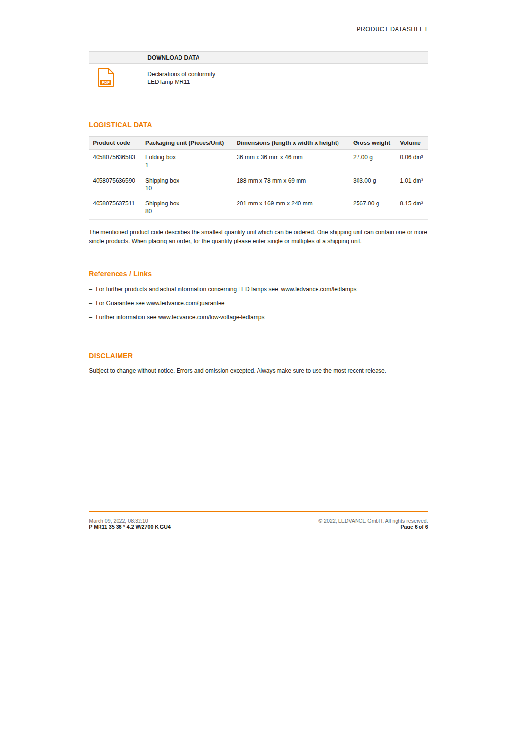PRODUCT DATASHEET
DOWNLOAD DATA
PDF
Declarations of conformity
LED lamp MR11
LOGISTICAL DATA
| Product code | Packaging unit (Pieces/Unit) | Dimensions (length x width x height) | Gross weight | Volume |
| --- | --- | --- | --- | --- |
| 4058075636583 | Folding box 1 | 36 mm x 36 mm x 46 mm | 27.00 g | 0.06 dm³ |
| 4058075636590 | Shipping box 10 | 188 mm x 78 mm x 69 mm | 303.00 g | 1.01 dm³ |
| 4058075637511 | Shipping box 80 | 201 mm x 169 mm x 240 mm | 2567.00 g | 8.15 dm³ |
The mentioned product code describes the smallest quantity unit which can be ordered. One shipping unit can contain one or more single products. When placing an order, for the quantity please enter single or multiples of a shipping unit.
References / Links
For further products and actual information concerning LED lamps see www.ledvance.com/ledlamps
For Guarantee see www.ledvance.com/guarantee
Further information see www.ledvance.com/low-voltage-ledlamps
DISCLAIMER
Subject to change without notice. Errors and omission excepted. Always make sure to use the most recent release.
March 09, 2022, 08:32:10
P MR11 35 36 ° 4.2 W/2700 K GU4
© 2022, LEDVANCE GmbH. All rights reserved.
Page 6 of 6